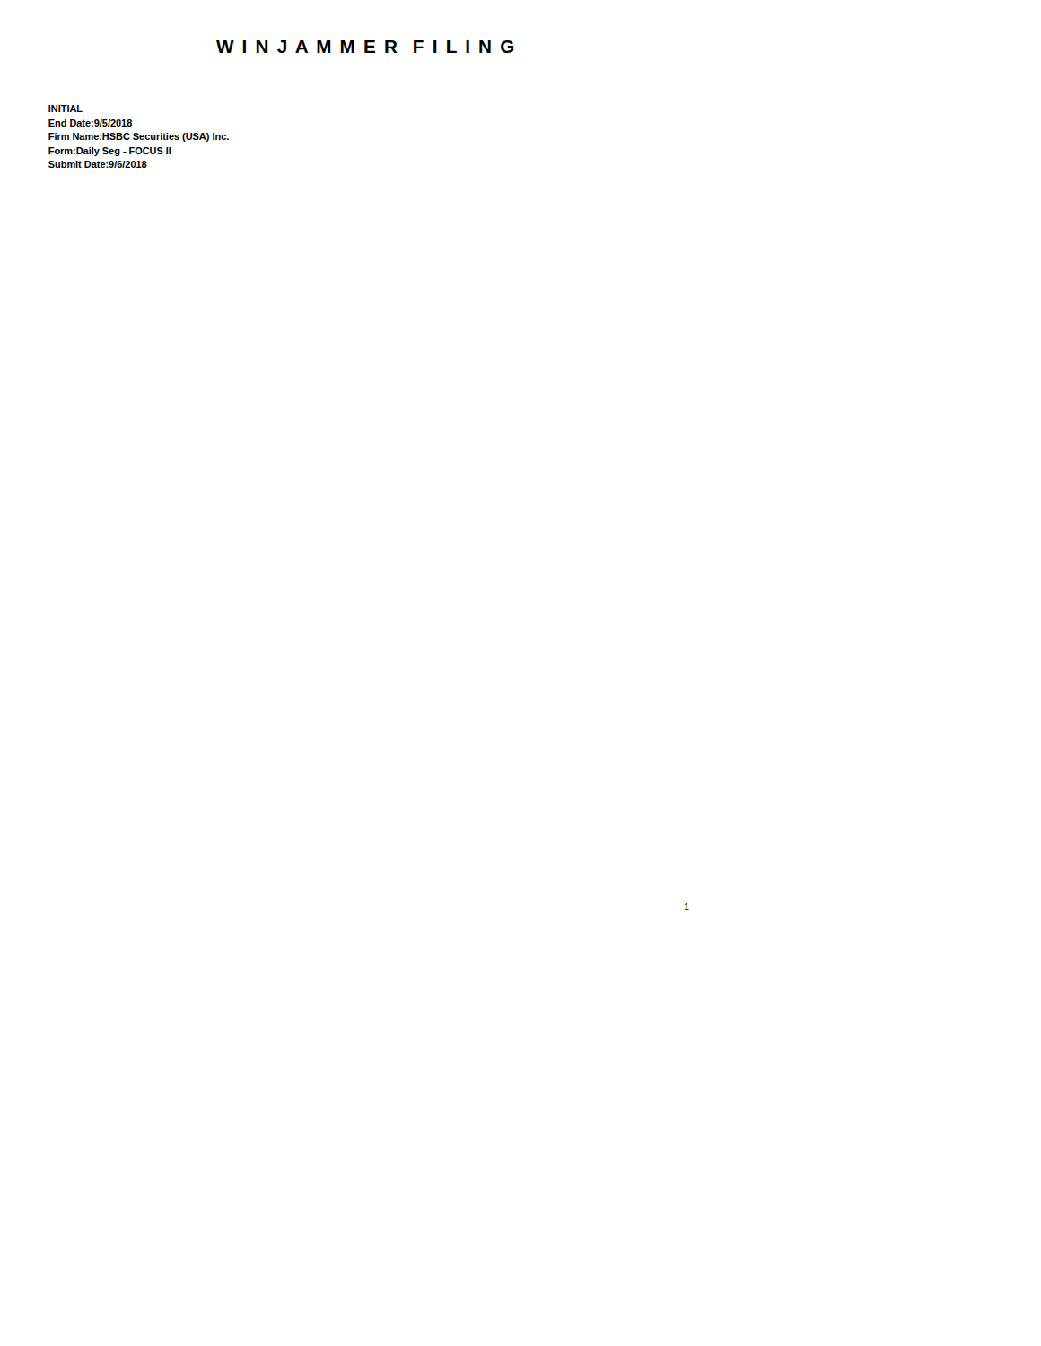W I N J A M M E R F I L I N G
INITIAL
End Date:9/5/2018
Firm Name:HSBC Securities (USA) Inc.
Form:Daily Seg - FOCUS II
Submit Date:9/6/2018
1